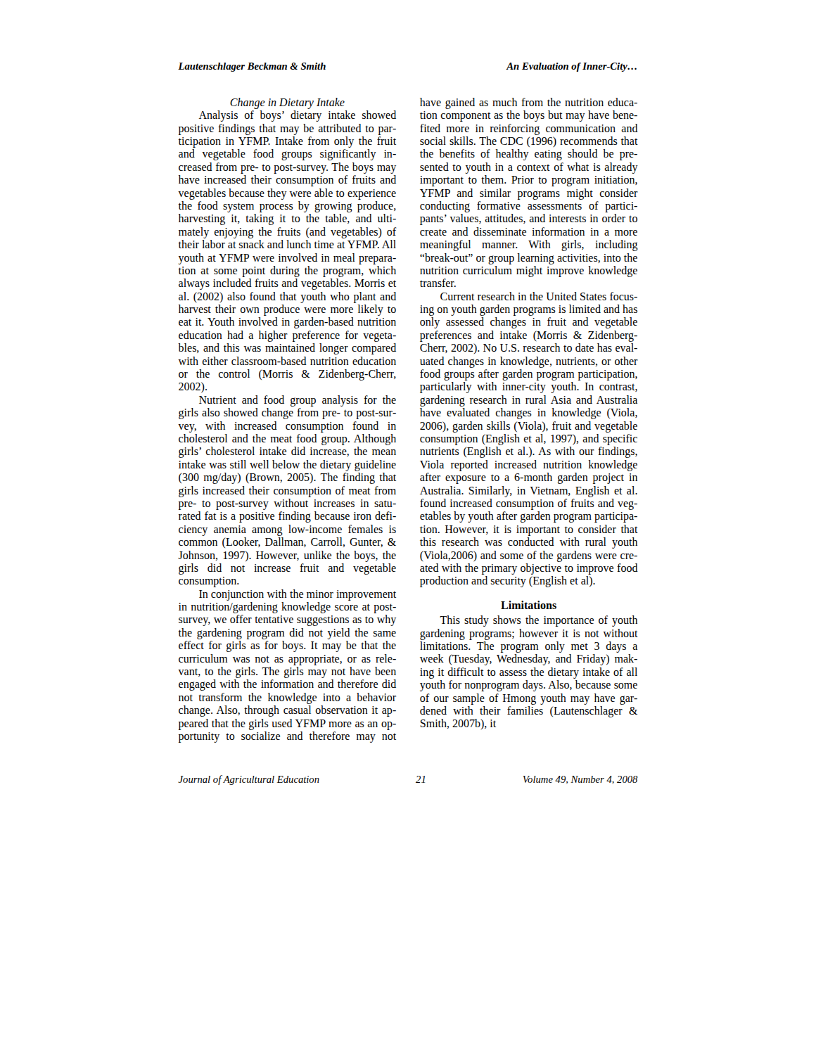Lautenschlager Beckman & Smith An Evaluation of Inner-City…
Change in Dietary Intake
Analysis of boys’ dietary intake showed positive findings that may be attributed to participation in YFMP. Intake from only the fruit and vegetable food groups significantly increased from pre- to post-survey. The boys may have increased their consumption of fruits and vegetables because they were able to experience the food system process by growing produce, harvesting it, taking it to the table, and ultimately enjoying the fruits (and vegetables) of their labor at snack and lunch time at YFMP. All youth at YFMP were involved in meal preparation at some point during the program, which always included fruits and vegetables. Morris et al. (2002) also found that youth who plant and harvest their own produce were more likely to eat it. Youth involved in garden-based nutrition education had a higher preference for vegetables, and this was maintained longer compared with either classroom-based nutrition education or the control (Morris & Zidenberg-Cherr, 2002).
Nutrient and food group analysis for the girls also showed change from pre- to post-survey, with increased consumption found in cholesterol and the meat food group. Although girls’ cholesterol intake did increase, the mean intake was still well below the dietary guideline (300 mg/day) (Brown, 2005). The finding that girls increased their consumption of meat from pre- to post-survey without increases in saturated fat is a positive finding because iron deficiency anemia among low-income females is common (Looker, Dallman, Carroll, Gunter, & Johnson, 1997). However, unlike the boys, the girls did not increase fruit and vegetable consumption.
In conjunction with the minor improvement in nutrition/gardening knowledge score at post-survey, we offer tentative suggestions as to why the gardening program did not yield the same effect for girls as for boys. It may be that the curriculum was not as appropriate, or as relevant, to the girls. The girls may not have been engaged with the information and therefore did not transform the knowledge into a behavior change. Also, through casual observation it appeared that the girls used YFMP more as an opportunity to socialize and therefore may not have gained as much from the nutrition education component as the boys but may have benefited more in reinforcing communication and social skills. The CDC (1996) recommends that the benefits of healthy eating should be presented to youth in a context of what is already important to them. Prior to program initiation, YFMP and similar programs might consider conducting formative assessments of participants’ values, attitudes, and interests in order to create and disseminate information in a more meaningful manner. With girls, including “break-out” or group learning activities, into the nutrition curriculum might improve knowledge transfer.
Current research in the United States focusing on youth garden programs is limited and has only assessed changes in fruit and vegetable preferences and intake (Morris & Zidenberg-Cherr, 2002). No U.S. research to date has evaluated changes in knowledge, nutrients, or other food groups after garden program participation, particularly with inner-city youth. In contrast, gardening research in rural Asia and Australia have evaluated changes in knowledge (Viola, 2006), garden skills (Viola), fruit and vegetable consumption (English et al, 1997), and specific nutrients (English et al.). As with our findings, Viola reported increased nutrition knowledge after exposure to a 6-month garden project in Australia. Similarly, in Vietnam, English et al. found increased consumption of fruits and vegetables by youth after garden program participation. However, it is important to consider that this research was conducted with rural youth (Viola,2006) and some of the gardens were created with the primary objective to improve food production and security (English et al).
Limitations
This study shows the importance of youth gardening programs; however it is not without limitations. The program only met 3 days a week (Tuesday, Wednesday, and Friday) making it difficult to assess the dietary intake of all youth for nonprogram days. Also, because some of our sample of Hmong youth may have gardened with their families (Lautenschlager & Smith, 2007b), it
Journal of Agricultural Education 21 Volume 49, Number 4, 2008